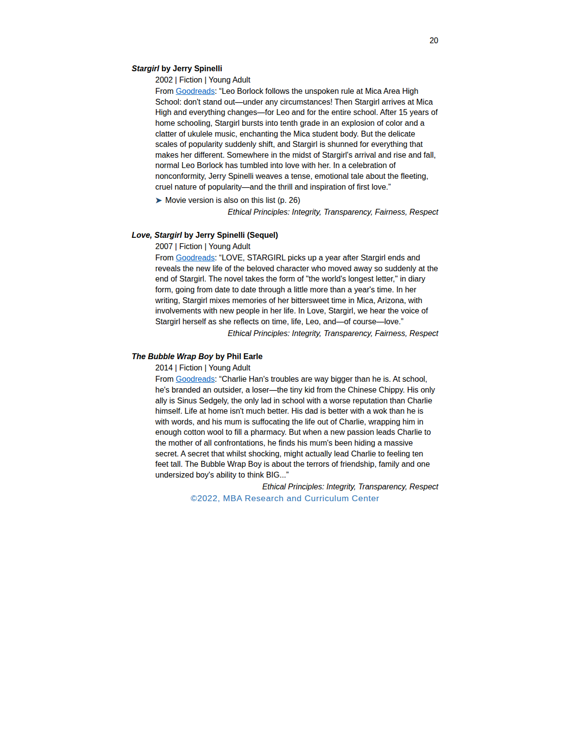20
Stargirl by Jerry Spinelli
2002 | Fiction | Young Adult
From Goodreads: “Leo Borlock follows the unspoken rule at Mica Area High School: don't stand out—under any circumstances! Then Stargirl arrives at Mica High and everything changes—for Leo and for the entire school. After 15 years of home schooling, Stargirl bursts into tenth grade in an explosion of color and a clatter of ukulele music, enchanting the Mica student body. But the delicate scales of popularity suddenly shift, and Stargirl is shunned for everything that makes her different. Somewhere in the midst of Stargirl's arrival and rise and fall, normal Leo Borlock has tumbled into love with her. In a celebration of nonconformity, Jerry Spinelli weaves a tense, emotional tale about the fleeting, cruel nature of popularity—and the thrill and inspiration of first love.”
➤Movie version is also on this list (p. 26)
Ethical Principles: Integrity, Transparency, Fairness, Respect
Love, Stargirl by Jerry Spinelli (Sequel)
2007 | Fiction | Young Adult
From Goodreads: “LOVE, STARGIRL picks up a year after Stargirl ends and reveals the new life of the beloved character who moved away so suddenly at the end of Stargirl. The novel takes the form of "the world's longest letter," in diary form, going from date to date through a little more than a year's time. In her writing, Stargirl mixes memories of her bittersweet time in Mica, Arizona, with involvements with new people in her life. In Love, Stargirl, we hear the voice of Stargirl herself as she reflects on time, life, Leo, and—of course—love.”
Ethical Principles: Integrity, Transparency, Fairness, Respect
The Bubble Wrap Boy by Phil Earle
2014 | Fiction | Young Adult
From Goodreads: “Charlie Han's troubles are way bigger than he is. At school, he's branded an outsider, a loser—the tiny kid from the Chinese Chippy. His only ally is Sinus Sedgely, the only lad in school with a worse reputation than Charlie himself. Life at home isn't much better. His dad is better with a wok than he is with words, and his mum is suffocating the life out of Charlie, wrapping him in enough cotton wool to fill a pharmacy. But when a new passion leads Charlie to the mother of all confrontations, he finds his mum's been hiding a massive secret. A secret that whilst shocking, might actually lead Charlie to feeling ten feet tall. The Bubble Wrap Boy is about the terrors of friendship, family and one undersized boy's ability to think BIG...”
Ethical Principles: Integrity, Transparency, Respect
©2022, MBA Research and Curriculum Center